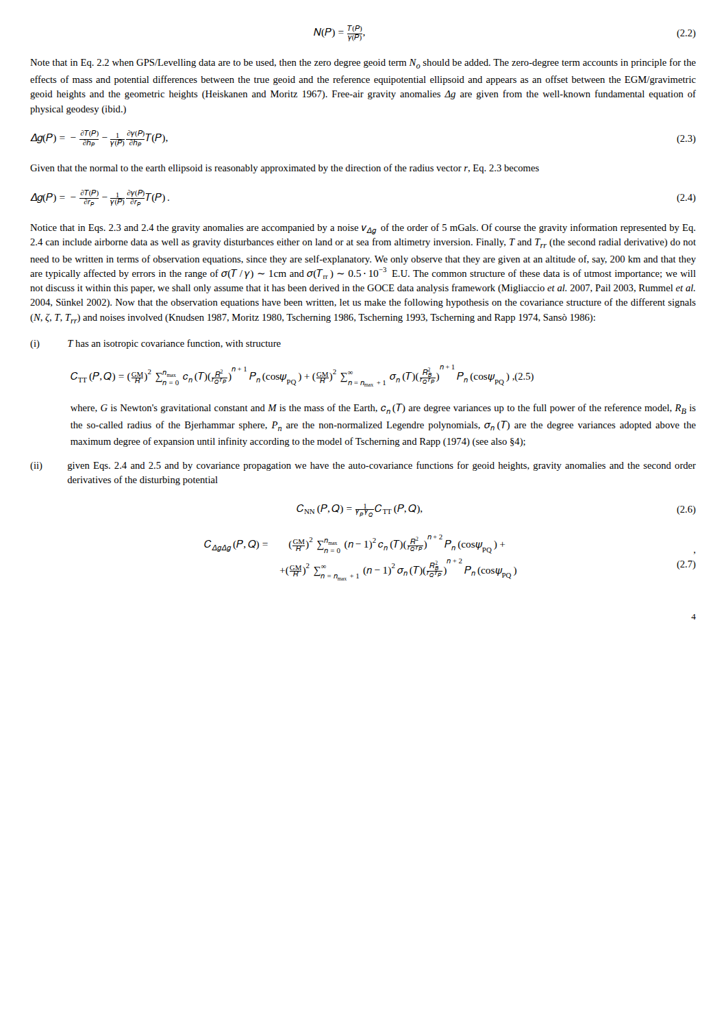N(P) = T(P) γ(P) ,
(2.2)
Note that in Eq. 2.2 when GPS/Levelling data are to be used, then the zero degree geoid term No should be added. The zero-degree term accounts in principle for the effects of mass and potential differences between the true geoid and the reference equipotential ellipsoid and appears as an offset between the EGM/gravimetric geoid heights and the geometric heights (Heiskanen and Moritz 1967). Free-air gravity anomalies Δg are given from the well-known fundamental equation of physical geodesy (ibid.)
Δg(P) = − ∂T(P) ∂hP − 1 γ(P) ∂γ(P) ∂hP T(P) ,
(2.3)
Given that the normal to the earth ellipsoid is reasonably approximated by the direction of the radius vector r, Eq. 2.3 becomes
Δg(P) = − ∂T(P) ∂rP − 1 γ(P) ∂γ(P) ∂rP T(P) .
(2.4)
Notice that in Eqs. 2.3 and 2.4 the gravity anomalies are accompanied by a noise vΔg of the order of 5 mGals. Of course the gravity information represented by Eq. 2.4 can include airborne data as well as gravity disturbances either on land or at sea from altimetry inversion. Finally, T and Trr (the second radial derivative) do not need to be written in terms of observation equations, since they are self-explanatory. We only observe that they are given at an altitude of, say, 200 km and that they are typically affected by errors in the range of σ(T/γ)∼1cm and σ(Trr)∼0.5⋅10−3 E.U. The common structure of these data is of utmost importance; we will not discuss it within this paper, we shall only assume that it has been derived in the GOCE data analysis framework (Migliaccio et al. 2007, Pail 2003, Rummel et al. 2004, Sünkel 2002). Now that the observation equations have been written, let us make the following hypothesis on the covariance structure of the different signals (N, ζ, T, Trr) and noises involved (Knudsen 1987, Moritz 1980, Tscherning 1986, Tscherning 1993, Tscherning and Rapp 1974, Sansò 1986):
(i) T has an isotropic covariance function, with structure
CTT (P,Q) = (GMR) 2 ∑ n=0 nmax cn(T) (R2rQrP) n+1 Pn (cosψPQ) + (GMR) 2 ∑ n=nmax+1 ∞ σn(T) (RB2rQrP) n+1 Pn (cosψPQ) ,(2.5)
where, G is Newton's gravitational constant and M is the mass of the Earth, cn(T) are degree variances up to the full power of the reference model, RB is the so-called radius of the Bjerhammar sphere, Pn are the non-normalized Legendre polynomials, σn(T) are the degree variances adopted above the maximum degree of expansion until infinity according to the model of Tscherning and Rapp (1974) (see also §4);
(ii) given Eqs. 2.4 and 2.5 and by covariance propagation we have the auto-covariance functions for geoid heights, gravity anomalies and the second order derivatives of the disturbing potential
CNN (P,Q) = 1 γPγQ CTT (P,Q) ,
(2.6)
CΔgΔg (P,Q) = (GMR) 2 ∑ n=0 nmax (n−1)2 cn(T) (R2rQrP) n+2 Pn (cosψPQ) + + (GMR) 2 ∑ n=nmax+1 ∞ (n−1)2 σn(T) (RB2rQrP) n+2 Pn (cosψPQ)
,
(2.7)
4